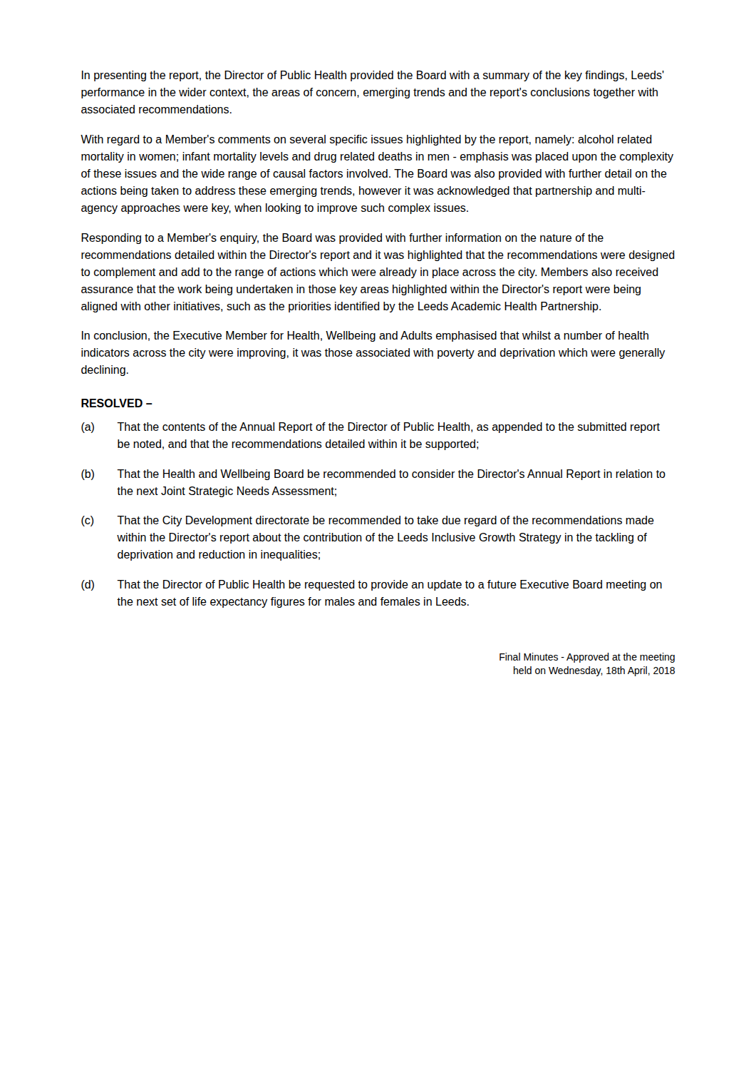In presenting the report, the Director of Public Health provided the Board with a summary of the key findings, Leeds' performance in the wider context, the areas of concern, emerging trends and the report's conclusions together with associated recommendations.
With regard to a Member's comments on several specific issues highlighted by the report, namely: alcohol related mortality in women; infant mortality levels and drug related deaths in men - emphasis was placed upon the complexity of these issues and the wide range of causal factors involved. The Board was also provided with further detail on the actions being taken to address these emerging trends, however it was acknowledged that partnership and multi-agency approaches were key, when looking to improve such complex issues.
Responding to a Member's enquiry, the Board was provided with further information on the nature of the recommendations detailed within the Director's report and it was highlighted that the recommendations were designed to complement and add to the range of actions which were already in place across the city. Members also received assurance that the work being undertaken in those key areas highlighted within the Director's report were being aligned with other initiatives, such as the priorities identified by the Leeds Academic Health Partnership.
In conclusion, the Executive Member for Health, Wellbeing and Adults emphasised that whilst a number of health indicators across the city were improving, it was those associated with poverty and deprivation which were generally declining.
RESOLVED –
(a) That the contents of the Annual Report of the Director of Public Health, as appended to the submitted report be noted, and that the recommendations detailed within it be supported;
(b) That the Health and Wellbeing Board be recommended to consider the Director's Annual Report in relation to the next Joint Strategic Needs Assessment;
(c) That the City Development directorate be recommended to take due regard of the recommendations made within the Director's report about the contribution of the Leeds Inclusive Growth Strategy in the tackling of deprivation and reduction in inequalities;
(d) That the Director of Public Health be requested to provide an update to a future Executive Board meeting on the next set of life expectancy figures for males and females in Leeds.
Final Minutes - Approved at the meeting
held on Wednesday, 18th April, 2018